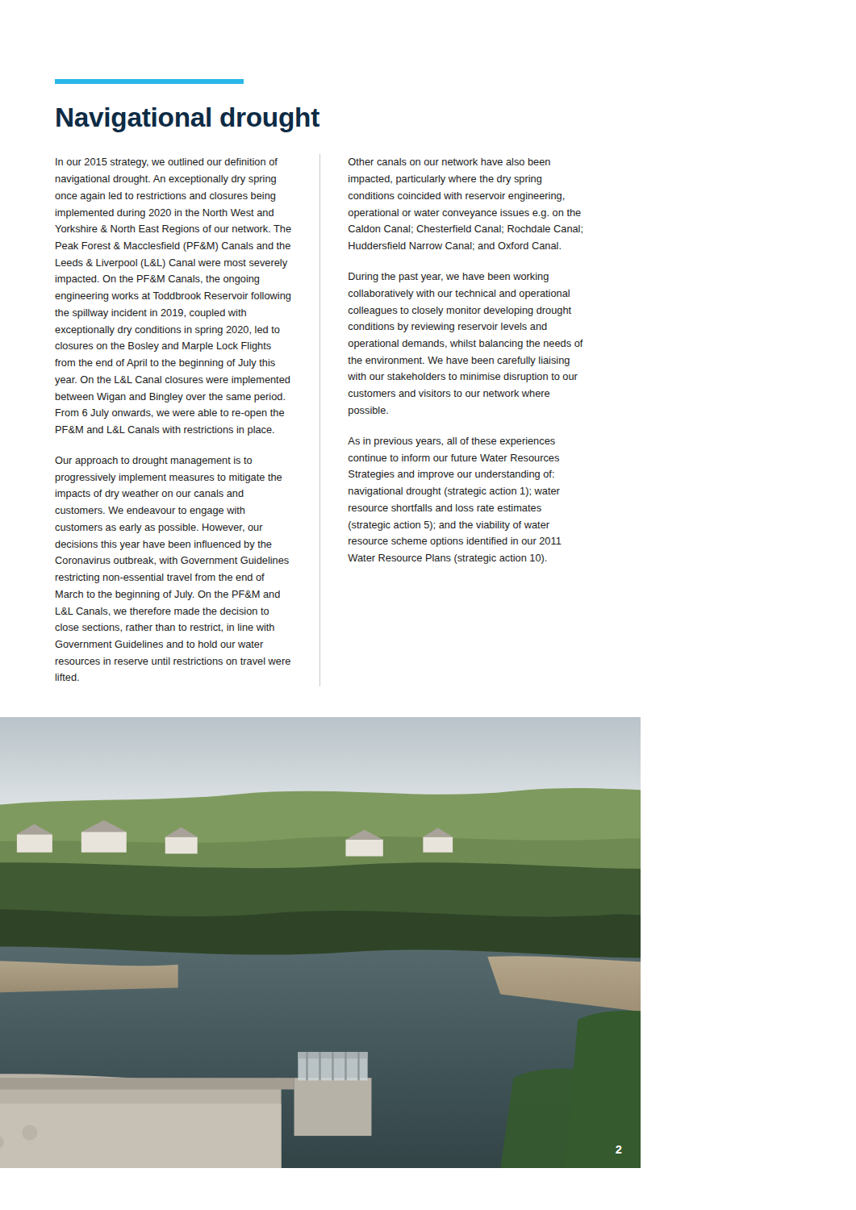Navigational drought
In our 2015 strategy, we outlined our definition of navigational drought. An exceptionally dry spring once again led to restrictions and closures being implemented during 2020 in the North West and Yorkshire & North East Regions of our network. The Peak Forest & Macclesfield (PF&M) Canals and the Leeds & Liverpool (L&L) Canal were most severely impacted. On the PF&M Canals, the ongoing engineering works at Toddbrook Reservoir following the spillway incident in 2019, coupled with exceptionally dry conditions in spring 2020, led to closures on the Bosley and Marple Lock Flights from the end of April to the beginning of July this year. On the L&L Canal closures were implemented between Wigan and Bingley over the same period. From 6 July onwards, we were able to re-open the PF&M and L&L Canals with restrictions in place.
Our approach to drought management is to progressively implement measures to mitigate the impacts of dry weather on our canals and customers. We endeavour to engage with customers as early as possible. However, our decisions this year have been influenced by the Coronavirus outbreak, with Government Guidelines restricting non-essential travel from the end of March to the beginning of July. On the PF&M and L&L Canals, we therefore made the decision to close sections, rather than to restrict, in line with Government Guidelines and to hold our water resources in reserve until restrictions on travel were lifted.
Other canals on our network have also been impacted, particularly where the dry spring conditions coincided with reservoir engineering, operational or water conveyance issues e.g. on the Caldon Canal; Chesterfield Canal; Rochdale Canal; Huddersfield Narrow Canal; and Oxford Canal.
During the past year, we have been working collaboratively with our technical and operational colleagues to closely monitor developing drought conditions by reviewing reservoir levels and operational demands, whilst balancing the needs of the environment. We have been carefully liaising with our stakeholders to minimise disruption to our customers and visitors to our network where possible.
As in previous years, all of these experiences continue to inform our future Water Resources Strategies and improve our understanding of: navigational drought (strategic action 1); water resource shortfalls and loss rate estimates (strategic action 5); and the viability of water resource scheme options identified in our 2011 Water Resource Plans (strategic action 10).
2